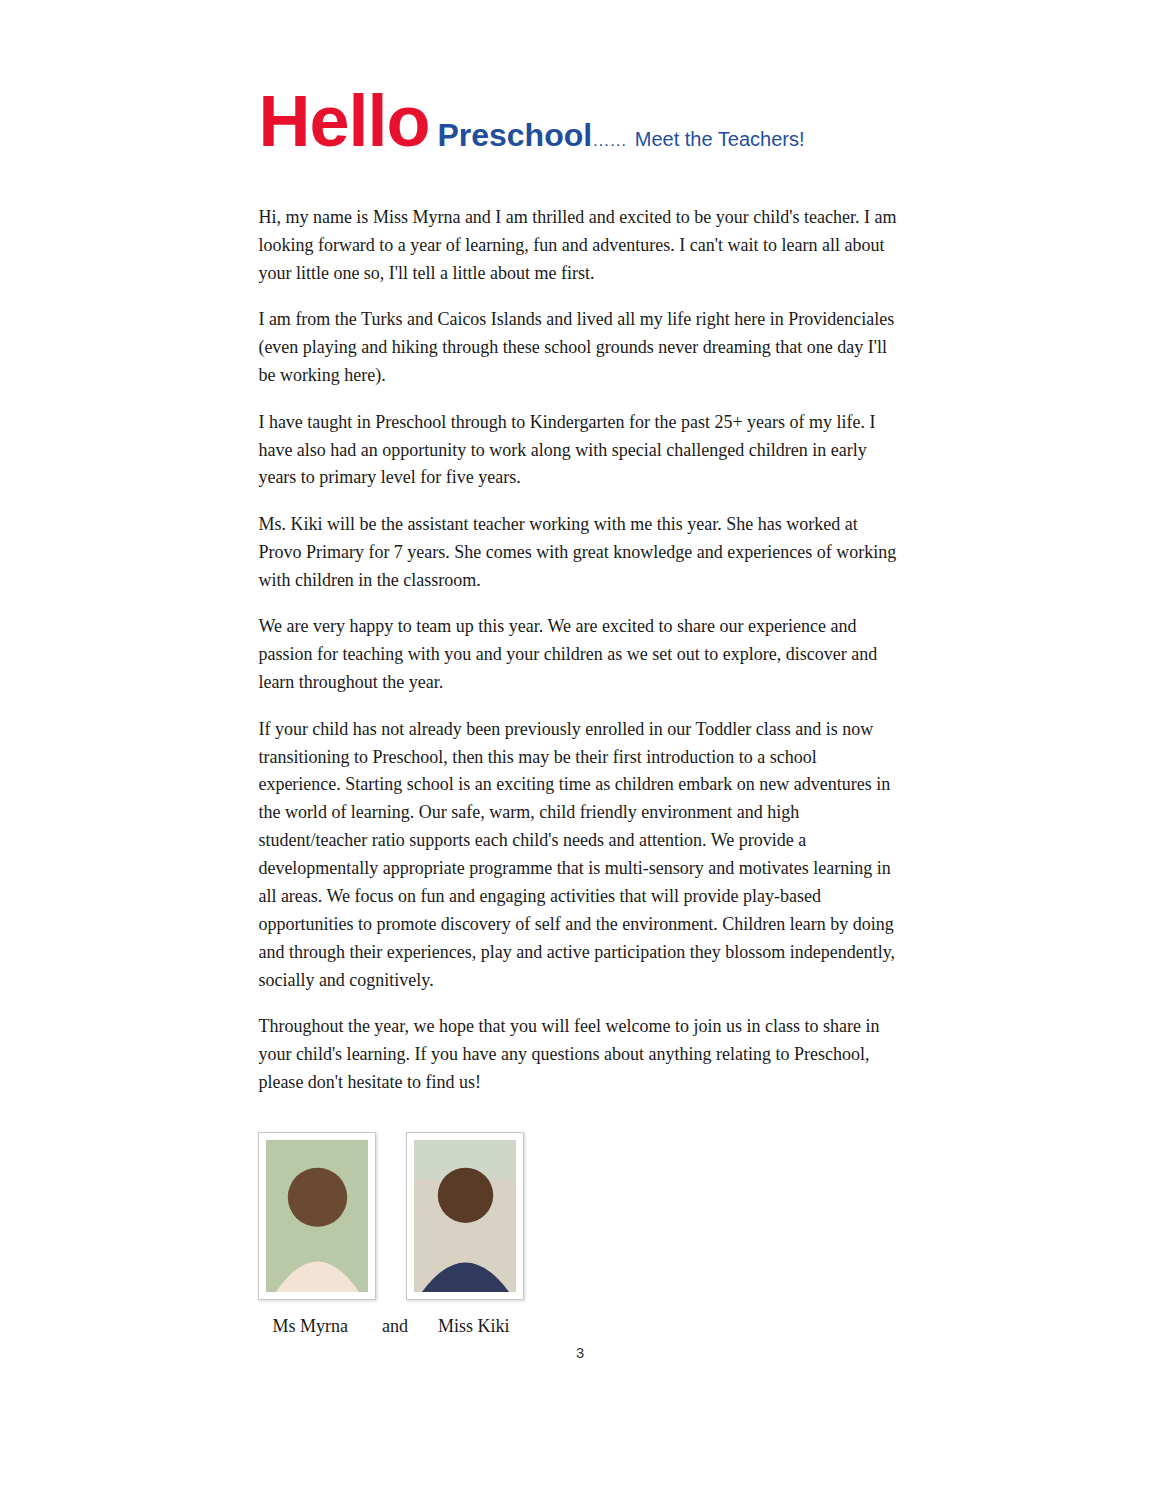Hello Preschool…… Meet the Teachers!
Hi, my name is Miss Myrna and I am thrilled and excited to be your child's teacher. I am looking forward to a year of learning, fun and adventures. I can't wait to learn all about your little one so, I'll tell a little about me first.
I am from the Turks and Caicos Islands and lived all my life right here in Providenciales (even playing and hiking through these school grounds never dreaming that one day I'll be working here).
I have taught in Preschool through to Kindergarten for the past 25+ years of my life. I have also had an opportunity to work along with special challenged children in early years to primary level for five years.
Ms. Kiki will be the assistant teacher working with me this year. She has worked at Provo Primary for 7 years. She comes with great knowledge and experiences of working with children in the classroom.
We are very happy to team up this year. We are excited to share our experience and passion for teaching with you and your children as we set out to explore, discover and learn throughout the year.
If your child has not already been previously enrolled in our Toddler class and is now transitioning to Preschool, then this may be their first introduction to a school experience. Starting school is an exciting time as children embark on new adventures in the world of learning. Our safe, warm, child friendly environment and high student/teacher ratio supports each child's needs and attention. We provide a developmentally appropriate programme that is multi-sensory and motivates learning in all areas. We focus on fun and engaging activities that will provide play-based opportunities to promote discovery of self and the environment. Children learn by doing and through their experiences, play and active participation they blossom independently, socially and cognitively.
Throughout the year, we hope that you will feel welcome to join us in class to share in your child's learning. If you have any questions about anything relating to Preschool, please don't hesitate to find us!
Ms Myrna and Miss Kiki
3